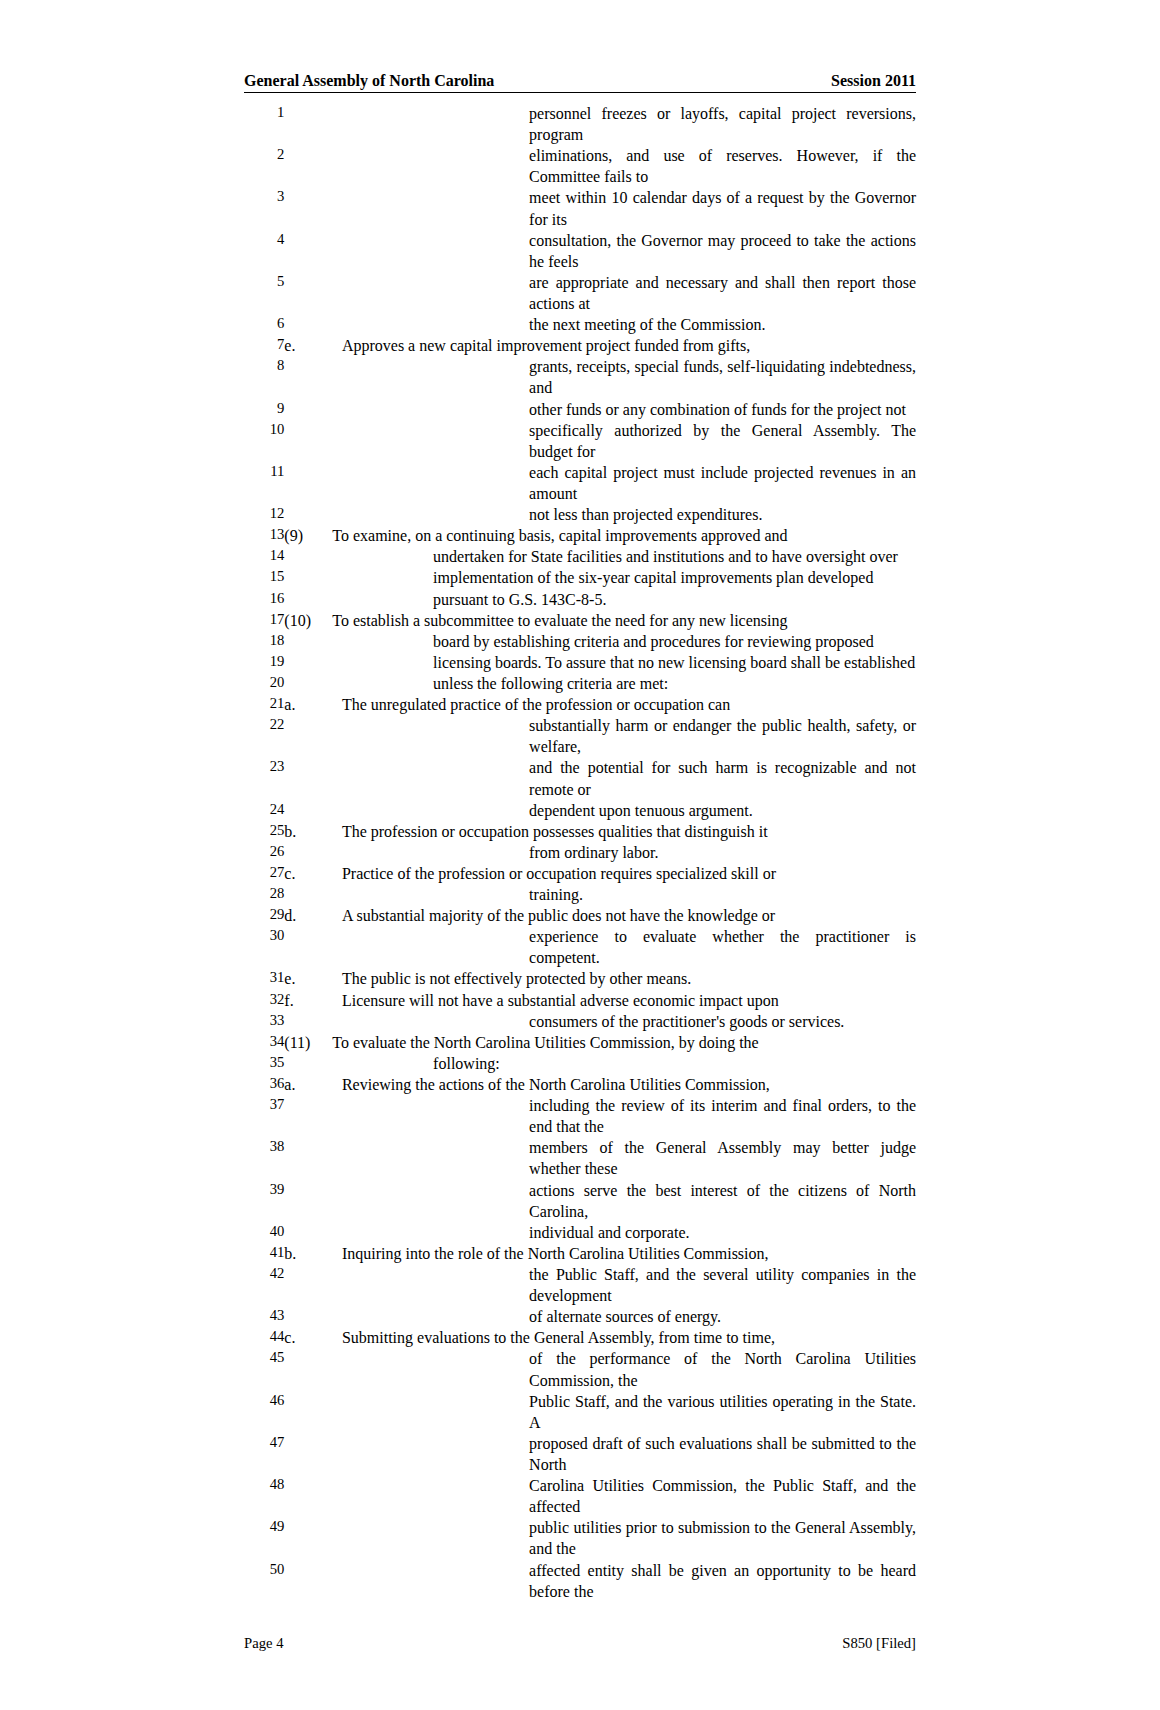General Assembly of North Carolina
Session 2011
| 1 | personnel freezes or layoffs, capital project reversions, program |
| 2 | eliminations, and use of reserves. However, if the Committee fails to |
| 3 | meet within 10 calendar days of a request by the Governor for its |
| 4 | consultation, the Governor may proceed to take the actions he feels |
| 5 | are appropriate and necessary and shall then report those actions at |
| 6 | the next meeting of the Commission. |
| 7 | e. Approves a new capital improvement project funded from gifts, |
| 8 | grants, receipts, special funds, self-liquidating indebtedness, and |
| 9 | other funds or any combination of funds for the project not |
| 10 | specifically authorized by the General Assembly. The budget for |
| 11 | each capital project must include projected revenues in an amount |
| 12 | not less than projected expenditures. |
| 13 | (9) To examine, on a continuing basis, capital improvements approved and |
| 14 | undertaken for State facilities and institutions and to have oversight over |
| 15 | implementation of the six-year capital improvements plan developed |
| 16 | pursuant to G.S. 143C-8-5. |
| 17 | (10) To establish a subcommittee to evaluate the need for any new licensing |
| 18 | board by establishing criteria and procedures for reviewing proposed |
| 19 | licensing boards. To assure that no new licensing board shall be established |
| 20 | unless the following criteria are met: |
| 21 | a. The unregulated practice of the profession or occupation can |
| 22 | substantially harm or endanger the public health, safety, or welfare, |
| 23 | and the potential for such harm is recognizable and not remote or |
| 24 | dependent upon tenuous argument. |
| 25 | b. The profession or occupation possesses qualities that distinguish it |
| 26 | from ordinary labor. |
| 27 | c. Practice of the profession or occupation requires specialized skill or |
| 28 | training. |
| 29 | d. A substantial majority of the public does not have the knowledge or |
| 30 | experience to evaluate whether the practitioner is competent. |
| 31 | e. The public is not effectively protected by other means. |
| 32 | f. Licensure will not have a substantial adverse economic impact upon |
| 33 | consumers of the practitioner's goods or services. |
| 34 | (11) To evaluate the North Carolina Utilities Commission, by doing the |
| 35 | following: |
| 36 | a. Reviewing the actions of the North Carolina Utilities Commission, |
| 37 | including the review of its interim and final orders, to the end that the |
| 38 | members of the General Assembly may better judge whether these |
| 39 | actions serve the best interest of the citizens of North Carolina, |
| 40 | individual and corporate. |
| 41 | b. Inquiring into the role of the North Carolina Utilities Commission, |
| 42 | the Public Staff, and the several utility companies in the development |
| 43 | of alternate sources of energy. |
| 44 | c. Submitting evaluations to the General Assembly, from time to time, |
| 45 | of the performance of the North Carolina Utilities Commission, the |
| 46 | Public Staff, and the various utilities operating in the State. A |
| 47 | proposed draft of such evaluations shall be submitted to the North |
| 48 | Carolina Utilities Commission, the Public Staff, and the affected |
| 49 | public utilities prior to submission to the General Assembly, and the |
| 50 | affected entity shall be given an opportunity to be heard before the |
Page 4
S850 [Filed]